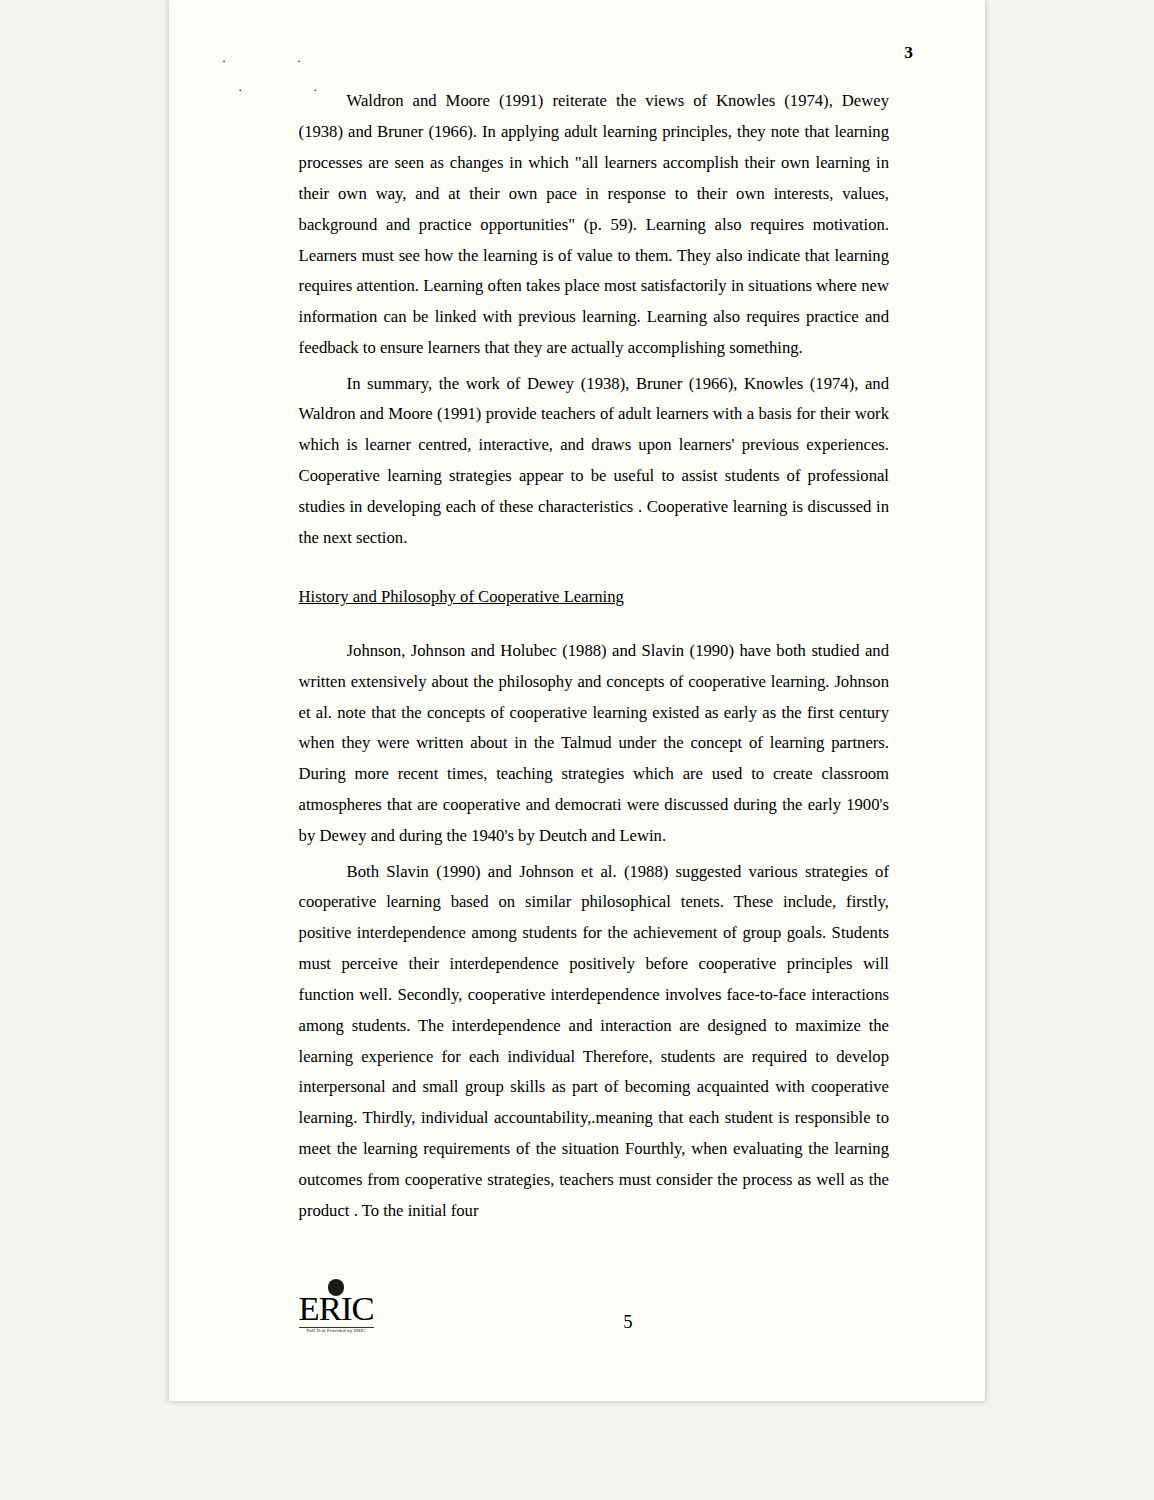3
· ·
· ·
Waldron and Moore (1991) reiterate the views of Knowles (1974), Dewey (1938) and Bruner (1966). In applying adult learning principles, they note that learning processes are seen as changes in which "all learners accomplish their own learning in their own way, and at their own pace in response to their own interests, values, background and practice opportunities" (p. 59). Learning also requires motivation. Learners must see how the learning is of value to them. They also indicate that learning requires attention. Learning often takes place most satisfactorily in situations where new information can be linked with previous learning. Learning also requires practice and feedback to ensure learners that they are actually accomplishing something.
In summary, the work of Dewey (1938), Bruner (1966), Knowles (1974), and Waldron and Moore (1991) provide teachers of adult learners with a basis for their work which is learner centred, interactive, and draws upon learners' previous experiences. Cooperative learning strategies appear to be useful to assist students of professional studies in developing each of these characteristics . Cooperative learning is discussed in the next section.
History and Philosophy of Cooperative Learning
Johnson, Johnson and Holubec (1988) and Slavin (1990) have both studied and written extensively about the philosophy and concepts of cooperative learning. Johnson et al. note that the concepts of cooperative learning existed as early as the first century when they were written about in the Talmud under the concept of learning partners. During more recent times, teaching strategies which are used to create classroom atmospheres that are cooperative and democrati were discussed during the early 1900's by Dewey and during the 1940's by Deutch and Lewin.
Both Slavin (1990) and Johnson et al. (1988) suggested various strategies of cooperative learning based on similar philosophical tenets. These include, firstly, positive interdependence among students for the achievement of group goals. Students must perceive their interdependence positively before cooperative principles will function well. Secondly, cooperative interdependence involves face-to-face interactions among students. The interdependence and interaction are designed to maximize the learning experience for each individual Therefore, students are required to develop interpersonal and small group skills as part of becoming acquainted with cooperative learning. Thirdly, individual accountability,.meaning that each student is responsible to meet the learning requirements of the situation Fourthly, when evaluating the learning outcomes from cooperative strategies, teachers must consider the process as well as the product . To the initial four
ERIC Full Text Provided by ERIC
5